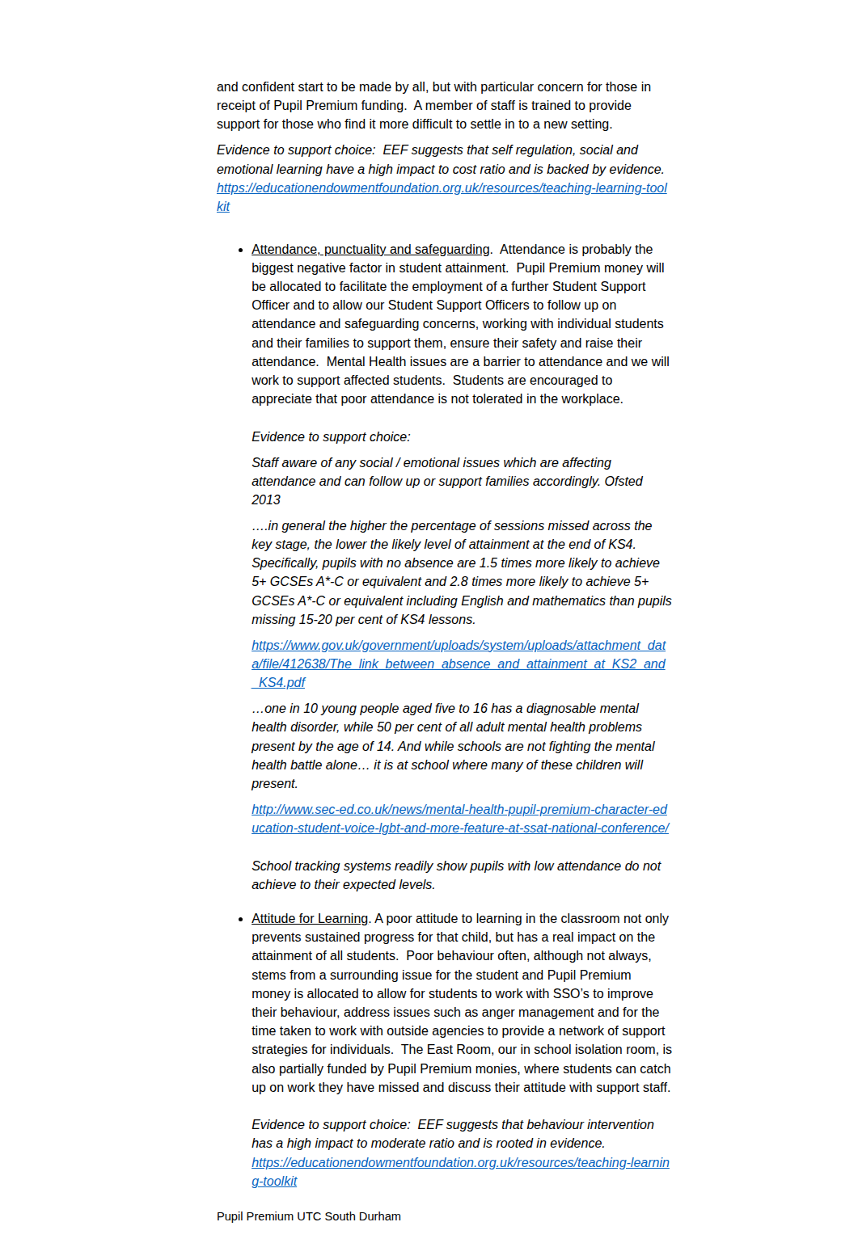and confident start to be made by all, but with particular concern for those in receipt of Pupil Premium funding. A member of staff is trained to provide support for those who find it more difficult to settle in to a new setting.
Evidence to support choice: EEF suggests that self regulation, social and emotional learning have a high impact to cost ratio and is backed by evidence.
https://educationendowmentfoundation.org.uk/resources/teaching-learning-toolkit
Attendance, punctuality and safeguarding. Attendance is probably the biggest negative factor in student attainment. Pupil Premium money will be allocated to facilitate the employment of a further Student Support Officer and to allow our Student Support Officers to follow up on attendance and safeguarding concerns, working with individual students and their families to support them, ensure their safety and raise their attendance. Mental Health issues are a barrier to attendance and we will work to support affected students. Students are encouraged to appreciate that poor attendance is not tolerated in the workplace.
Evidence to support choice:
Staff aware of any social / emotional issues which are affecting attendance and can follow up or support families accordingly. Ofsted 2013
….in general the higher the percentage of sessions missed across the key stage, the lower the likely level of attainment at the end of KS4. Specifically, pupils with no absence are 1.5 times more likely to achieve 5+ GCSEs A*-C or equivalent and 2.8 times more likely to achieve 5+ GCSEs A*-C or equivalent including English and mathematics than pupils missing 15-20 per cent of KS4 lessons.
https://www.gov.uk/government/uploads/system/uploads/attachment_data/file/412638/The_link_between_absence_and_attainment_at_KS2_and_KS4.pdf
…one in 10 young people aged five to 16 has a diagnosable mental health disorder, while 50 per cent of all adult mental health problems present by the age of 14. And while schools are not fighting the mental health battle alone… it is at school where many of these children will present.
http://www.sec-ed.co.uk/news/mental-health-pupil-premium-character-education-student-voice-lgbt-and-more-feature-at-ssat-national-conference/
School tracking systems readily show pupils with low attendance do not achieve to their expected levels.
Attitude for Learning. A poor attitude to learning in the classroom not only prevents sustained progress for that child, but has a real impact on the attainment of all students. Poor behaviour often, although not always, stems from a surrounding issue for the student and Pupil Premium money is allocated to allow for students to work with SSO’s to improve their behaviour, address issues such as anger management and for the time taken to work with outside agencies to provide a network of support strategies for individuals. The East Room, our in school isolation room, is also partially funded by Pupil Premium monies, where students can catch up on work they have missed and discuss their attitude with support staff.
Evidence to support choice: EEF suggests that behaviour intervention has a high impact to moderate ratio and is rooted in evidence.
https://educationendowmentfoundation.org.uk/resources/teaching-learning-toolkit
Pupil Premium UTC South Durham